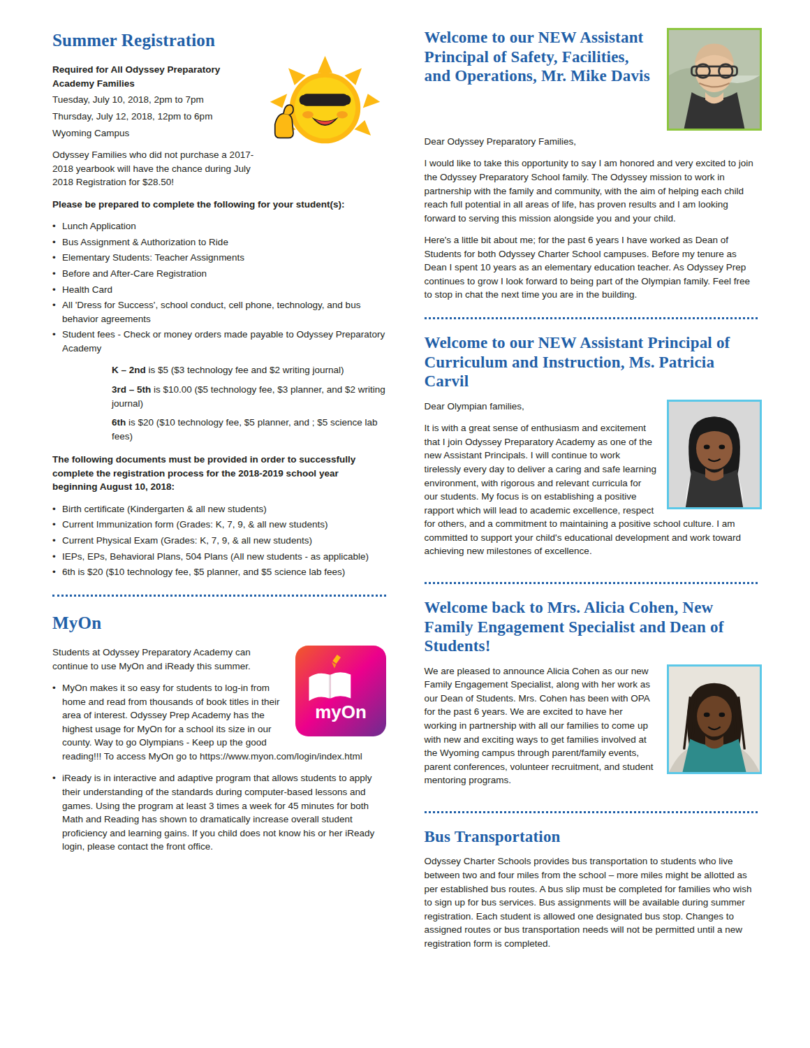Summer Registration
Required for All Odyssey Preparatory Academy Families
Tuesday, July 10, 2018, 2pm to 7pm
Thursday, July 12, 2018, 12pm to 6pm
Wyoming Campus
Odyssey Families who did not purchase a 2017-2018 yearbook will have the chance during July 2018 Registration for $28.50!
Please be prepared to complete the following for your student(s):
Lunch Application
Bus Assignment & Authorization to Ride
Elementary Students: Teacher Assignments
Before and After-Care Registration
Health Card
All 'Dress for Success', school conduct, cell phone, technology, and bus behavior agreements
Student fees - Check or money orders made payable to Odyssey Preparatory Academy
K – 2nd is $5 ($3 technology fee and $2 writing journal)
3rd – 5th is $10.00 ($5 technology fee, $3 planner, and $2 writing journal)
6th is $20 ($10 technology fee, $5 planner, and ; $5 science lab fees)
The following documents must be provided in order to successfully complete the registration process for the 2018-2019 school year beginning August 10, 2018:
Birth certificate (Kindergarten & all new students)
Current Immunization form (Grades: K, 7, 9, & all new students)
Current Physical Exam (Grades: K, 7, 9, & all new students)
IEPs, EPs, Behavioral Plans, 504 Plans (All new students - as applicable)
6th is $20 ($10 technology fee, $5 planner, and $5 science lab fees)
MyOn
Students at Odyssey Preparatory Academy can continue to use MyOn and iReady this summer.
MyOn makes it so easy for students to log-in from home and read from thousands of book titles in their area of interest. Odyssey Prep Academy has the highest usage for MyOn for a school its size in our county. Way to go Olympians - Keep up the good reading!!! To access MyOn go to https://www.myon.com/login/index.html
iReady is in interactive and adaptive program that allows students to apply their understanding of the standards during computer-based lessons and games. Using the program at least 3 times a week for 45 minutes for both Math and Reading has shown to dramatically increase overall student proficiency and learning gains. If you child does not know his or her iReady login, please contact the front office.
Welcome to our NEW Assistant Principal of Safety, Facilities, and Operations, Mr. Mike Davis
Dear Odyssey Preparatory Families,
I would like to take this opportunity to say I am honored and very excited to join the Odyssey Preparatory School family. The Odyssey mission to work in partnership with the family and community, with the aim of helping each child reach full potential in all areas of life, has proven results and I am looking forward to serving this mission alongside you and your child.
Here's a little bit about me; for the past 6 years I have worked as Dean of Students for both Odyssey Charter School campuses. Before my tenure as Dean I spent 10 years as an elementary education teacher. As Odyssey Prep continues to grow I look forward to being part of the Olympian family. Feel free to stop in chat the next time you are in the building.
Welcome to our NEW Assistant Principal of Curriculum and Instruction, Ms. Patricia Carvil
Dear Olympian families,
It is with a great sense of enthusiasm and excitement that I join Odyssey Preparatory Academy as one of the new Assistant Principals. I will continue to work tirelessly every day to deliver a caring and safe learning environment, with rigorous and relevant curricula for our students. My focus is on establishing a positive rapport which will lead to academic excellence, respect for others, and a commitment to maintaining a positive school culture. I am committed to support your child's educational development and work toward achieving new milestones of excellence.
Welcome back to Mrs. Alicia Cohen, New Family Engagement Specialist and Dean of Students!
We are pleased to announce Alicia Cohen as our new Family Engagement Specialist, along with her work as our Dean of Students. Mrs. Cohen has been with OPA for the past 6 years. We are excited to have her working in partnership with all our families to come up with new and exciting ways to get families involved at the Wyoming campus through parent/family events, parent conferences, volunteer recruitment, and student mentoring programs.
Bus Transportation
Odyssey Charter Schools provides bus transportation to students who live between two and four miles from the school – more miles might be allotted as per established bus routes. A bus slip must be completed for families who wish to sign up for bus services. Bus assignments will be available during summer registration. Each student is allowed one designated bus stop. Changes to assigned routes or bus transportation needs will not be permitted until a new registration form is completed.